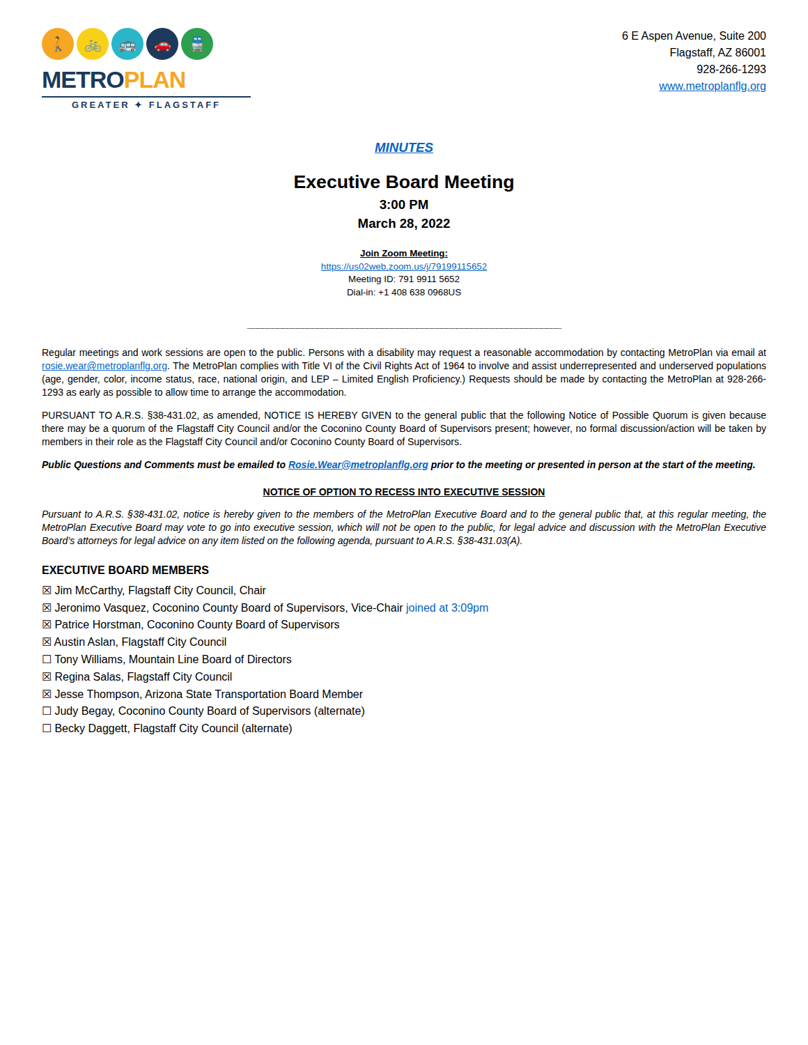🚶
🚲
🚌
🚗
🚆
METRO PLAN
GREATER ✦ FLAGSTAFF
6 E Aspen Avenue, Suite 200
Flagstaff, AZ 86001
928-266-1293
www.metroplanflg.org
MINUTES
Executive Board Meeting
3:00 PM
March 28, 2022
Join Zoom Meeting:
https://us02web.zoom.us/j/79199115652
Meeting ID: 791 9911 5652
Dial-in: +1 408 638 0968US
_______________________________________________________________
Regular meetings and work sessions are open to the public. Persons with a disability may request a reasonable accommodation by contacting MetroPlan via email at rosie.wear@metroplanflg.org. The MetroPlan complies with Title VI of the Civil Rights Act of 1964 to involve and assist underrepresented and underserved populations (age, gender, color, income status, race, national origin, and LEP – Limited English Proficiency.) Requests should be made by contacting the MetroPlan at 928-266-1293 as early as possible to allow time to arrange the accommodation.
PURSUANT TO A.R.S. §38-431.02, as amended, NOTICE IS HEREBY GIVEN to the general public that the following Notice of Possible Quorum is given because there may be a quorum of the Flagstaff City Council and/or the Coconino County Board of Supervisors present; however, no formal discussion/action will be taken by members in their role as the Flagstaff City Council and/or Coconino County Board of Supervisors.
Public Questions and Comments must be emailed to Rosie.Wear@metroplanflg.org prior to the meeting or presented in person at the start of the meeting.
NOTICE OF OPTION TO RECESS INTO EXECUTIVE SESSION
Pursuant to A.R.S. §38-431.02, notice is hereby given to the members of the MetroPlan Executive Board and to the general public that, at this regular meeting, the MetroPlan Executive Board may vote to go into executive session, which will not be open to the public, for legal advice and discussion with the MetroPlan Executive Board’s attorneys for legal advice on any item listed on the following agenda, pursuant to A.R.S. §38-431.03(A).
EXECUTIVE BOARD MEMBERS
☒ Jim McCarthy, Flagstaff City Council, Chair
☒ Jeronimo Vasquez, Coconino County Board of Supervisors, Vice-Chair joined at 3:09pm
☒ Patrice Horstman, Coconino County Board of Supervisors
☒ Austin Aslan, Flagstaff City Council
☐ Tony Williams, Mountain Line Board of Directors
☒ Regina Salas, Flagstaff City Council
☒ Jesse Thompson, Arizona State Transportation Board Member
☐ Judy Begay, Coconino County Board of Supervisors (alternate)
☐ Becky Daggett, Flagstaff City Council (alternate)